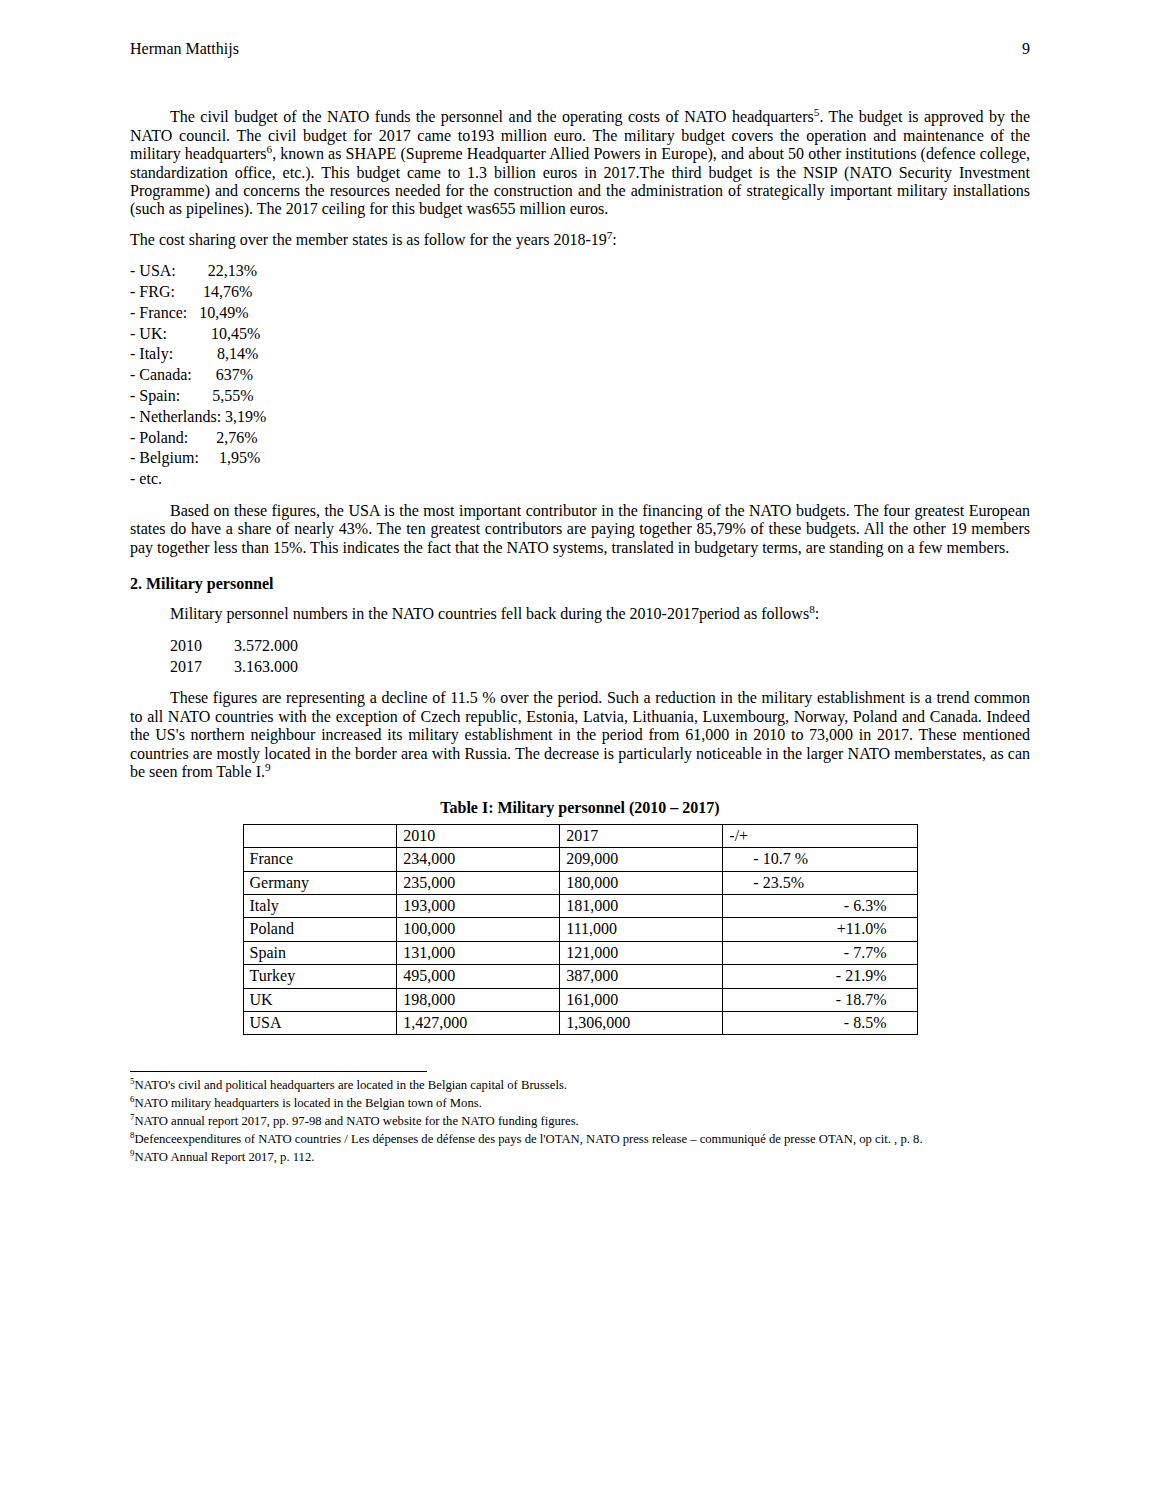Herman Matthijs
9
The civil budget of the NATO funds the personnel and the operating costs of NATO headquarters5. The budget is approved by the NATO council. The civil budget for 2017 came to193 million euro. The military budget covers the operation and maintenance of the military headquarters6, known as SHAPE (Supreme Headquarter Allied Powers in Europe), and about 50 other institutions (defence college, standardization office, etc.). This budget came to 1.3 billion euros in 2017.The third budget is the NSIP (NATO Security Investment Programme) and concerns the resources needed for the construction and the administration of strategically important military installations (such as pipelines). The 2017 ceiling for this budget was655 million euros.
The cost sharing over the member states is as follow for the years 2018-197:
- USA: 22,13%
- FRG: 14,76%
- France: 10,49%
- UK: 10,45%
- Italy: 8,14%
- Canada: 637%
- Spain: 5,55%
- Netherlands: 3,19%
- Poland: 2,76%
- Belgium: 1,95%
- etc.
Based on these figures, the USA is the most important contributor in the financing of the NATO budgets. The four greatest European states do have a share of nearly 43%. The ten greatest contributors are paying together 85,79% of these budgets. All the other 19 members pay together less than 15%. This indicates the fact that the NATO systems, translated in budgetary terms, are standing on a few members.
2. Military personnel
Military personnel numbers in the NATO countries fell back during the 2010-2017period as follows8:
2010 3.572.000
2017 3.163.000
These figures are representing a decline of 11.5 % over the period. Such a reduction in the military establishment is a trend common to all NATO countries with the exception of Czech republic, Estonia, Latvia, Lithuania, Luxembourg, Norway, Poland and Canada. Indeed the US's northern neighbour increased its military establishment in the period from 61,000 in 2010 to 73,000 in 2017. These mentioned countries are mostly located in the border area with Russia. The decrease is particularly noticeable in the larger NATO memberstates, as can be seen from Table I.9
Table I: Military personnel (2010 – 2017)
| | 2010 | 2017 | -/+ |
| France | 234,000 | 209,000 | - 10.7 % |
| Germany | 235,000 | 180,000 | - 23.5% |
| Italy | 193,000 | 181,000 | - 6.3% |
| Poland | 100,000 | 111,000 | +11.0% |
| Spain | 131,000 | 121,000 | - 7.7% |
| Turkey | 495,000 | 387,000 | - 21.9% |
| UK | 198,000 | 161,000 | - 18.7% |
| USA | 1,427,000 | 1,306,000 | - 8.5% |
5NATO's civil and political headquarters are located in the Belgian capital of Brussels.
6NATO military headquarters is located in the Belgian town of Mons.
7NATO annual report 2017, pp. 97-98 and NATO website for the NATO funding figures.
8Defenceexpenditures of NATO countries / Les dépenses de défense des pays de l'OTAN, NATO press release – communiqué de presse OTAN, op cit. , p. 8.
9NATO Annual Report 2017, p. 112.